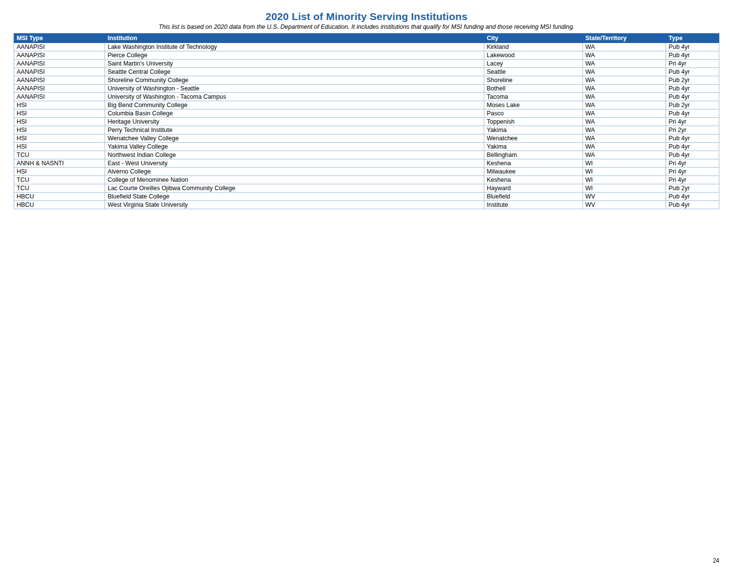2020 List of Minority Serving Institutions
This list is based on 2020 data from the U.S. Department of Education. It includes institutions that qualify for MSI funding and those receiving MSI funding.
| MSI Type | Institution | City | State/Territory | Type |
| --- | --- | --- | --- | --- |
| AANAPISI | Lake Washington Institute of Technology | Kirkland | WA | Pub 4yr |
| AANAPISI | Pierce College | Lakewood | WA | Pub 4yr |
| AANAPISI | Saint Martin's University | Lacey | WA | Pri 4yr |
| AANAPISI | Seattle Central College | Seattle | WA | Pub 4yr |
| AANAPISI | Shoreline Community College | Shoreline | WA | Pub 2yr |
| AANAPISI | University of Washington - Seattle | Bothell | WA | Pub 4yr |
| AANAPISI | University of Washington - Tacoma Campus | Tacoma | WA | Pub 4yr |
| HSI | Big Bend Community College | Moses Lake | WA | Pub 2yr |
| HSI | Columbia Basin College | Pasco | WA | Pub 4yr |
| HSI | Heritage University | Toppenish | WA | Pri 4yr |
| HSI | Perry Technical Institute | Yakima | WA | Pri 2yr |
| HSI | Wenatchee Valley College | Wenatchee | WA | Pub 4yr |
| HSI | Yakima Valley College | Yakima | WA | Pub 4yr |
| TCU | Northwest Indian College | Bellingham | WA | Pub 4yr |
| ANNH & NASNTI | East - West University | Keshena | WI | Pri 4yr |
| HSI | Alverno College | Milwaukee | WI | Pri 4yr |
| TCU | College of Menominee Nation | Keshena | WI | Pri 4yr |
| TCU | Lac Courte Oreilles Ojibwa Community College | Hayward | WI | Pub 2yr |
| HBCU | Bluefield State College | Bluefield | WV | Pub 4yr |
| HBCU | West Virginia State University | Institute | WV | Pub 4yr |
24